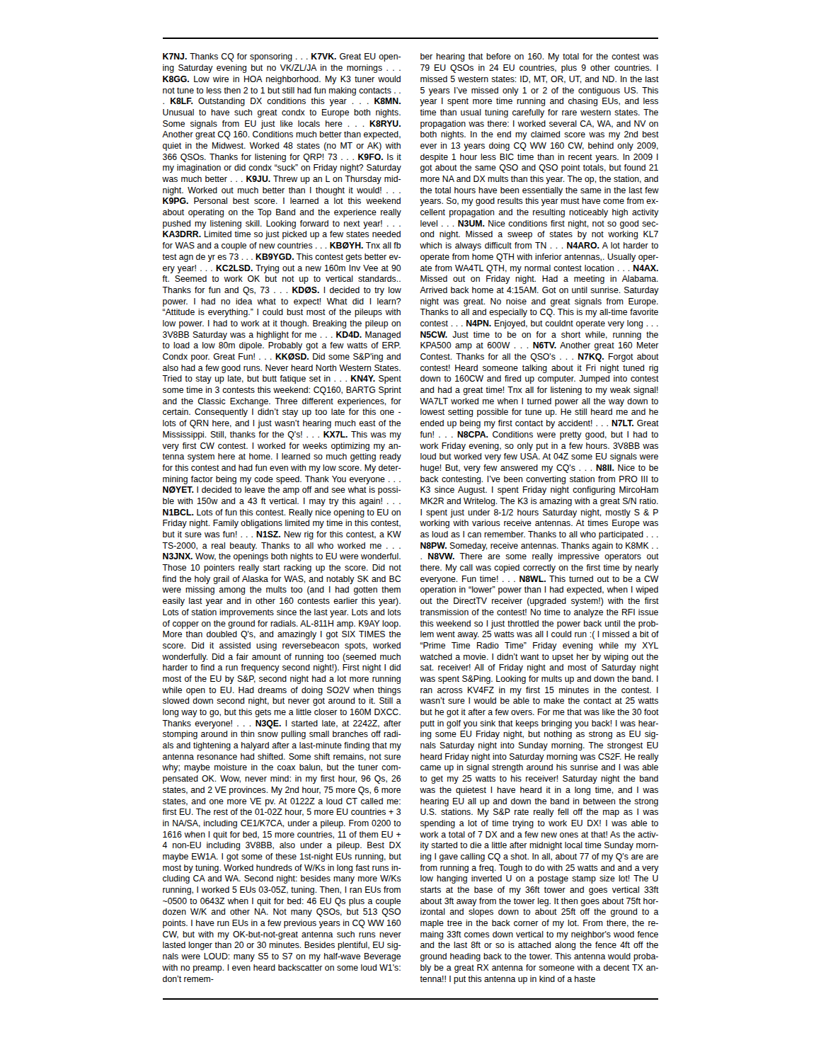K7NJ. Thanks CQ for sponsoring . . . K7VK. Great EU opening Saturday evening but no VK/ZL/JA in the mornings . . . K8GG. Low wire in HOA neighborhood. My K3 tuner would not tune to less then 2 to 1 but still had fun making contacts . . . K8LF. Outstanding DX conditions this year . . . K8MN. Unusual to have such great condx to Europe both nights. Some signals from EU just like locals here . . . K8RYU. Another great CQ 160. Conditions much better than expected, quiet in the Midwest. Worked 48 states (no MT or AK) with 366 QSOs. Thanks for listening for QRP! 73 . . . K9FO. Is it my imagination or did condx “suck” on Friday night? Saturday was much better . . . K9JU. Threw up an L on Thursday midnight. Worked out much better than I thought it would! . . . K9PG. Personal best score. I learned a lot this weekend about operating on the Top Band and the experience really pushed my listening skill. Looking forward to next year! . . . KA3DRR. Limited time so just picked up a few states needed for WAS and a couple of new countries . . . KBØYH. Tnx all fb test agn de yr es 73 . . . KB9YGD. This contest gets better every year! . . . KC2LSD. Trying out a new 160m Inv Vee at 90 ft. Seemed to work OK but not up to vertical standards.. Thanks for fun and Qs, 73 . . . KDØS. I decided to try low power. I had no idea what to expect! What did I learn? “Attitude is everything.” I could bust most of the pileups with low power. I had to work at it though. Breaking the pileup on 3V8BB Saturday was a highlight for me . . . KD4D. Managed to load a low 80m dipole. Probably got a few watts of ERP. Condx poor. Great Fun! . . . KKØSD. Did some S&P'ing and also had a few good runs. Never heard North Western States. Tried to stay up late, but butt fatique set in . . . KN4Y. Spent some time in 3 contests this weekend: CQ160, BARTG Sprint and the Classic Exchange. Three different experiences, for certain. Consequently I didn’t stay up too late for this one - lots of QRN here, and I just wasn’t hearing much east of the Mississippi. Still, thanks for the Q's! . . . KX7L. This was my very first CW contest. I worked for weeks optimizing my antenna system here at home. I learned so much getting ready for this contest and had fun even with my low score. My determining factor being my code speed. Thank You everyone . . . NØYET. I decided to leave the amp off and see what is possible with 150w and a 43 ft vertical. I may try this again! . . . N1BCL. Lots of fun this contest. Really nice opening to EU on Friday night. Family obligations limited my time in this contest, but it sure was fun! . . . N1SZ. New rig for this contest, a KW TS-2000, a real beauty. Thanks to all who worked me . . . N3JNX. Wow, the openings both nights to EU were wonderful. Those 10 pointers really start racking up the score. Did not find the holy grail of Alaska for WAS, and notably SK and BC were missing among the mults too (and I had gotten them easily last year and in other 160 contests earlier this year). Lots of station improvements since the last year. Lots and lots of copper on the ground for radials. AL-811H amp. K9AY loop. More than doubled Q's, and amazingly I got SIX TIMES the score. Did it assisted using reversebeacon spots, worked wonderfully. Did a fair amount of running too (seemed much harder to find a run frequency second night!). First night I did most of the EU by S&P, second night had a lot more running while open to EU. Had dreams of doing SO2V when things slowed down second night, but never got around to it. Still a long way to go, but this gets me a little closer to 160M DXCC. Thanks everyone! . . . N3QE. I started late, at 2242Z, after stomping around in thin snow pulling small branches off radials and tightening a halyard after a last-minute finding that my antenna resonance had shifted. Some shift remains, not sure why; maybe moisture in the coax balun, but the tuner compensated OK. Wow, never mind: in my first hour, 96 Qs, 26 states, and 2 VE provinces. My 2nd hour, 75 more Qs, 6 more states, and one more VE pv. At 0122Z a loud CT called me: first EU. The rest of the 01-02Z hour, 5 more EU countries + 3 in NA/SA, including CE1/K7CA, under a pileup. From 0200 to 1616 when I quit for bed, 15 more countries, 11 of them EU + 4 non-EU including 3V8BB, also under a pileup. Best DX maybe EW1A. I got some of these 1st-night EUs running, but most by tuning. Worked hundreds of W/Ks in long fast runs including CA and WA. Second night: besides many more W/Ks running, I worked 5 EUs 03-05Z, tuning. Then, I ran EUs from ~0500 to 0643Z when I quit for bed: 46 EU Qs plus a couple dozen W/K and other NA. Not many QSOs, but 513 QSO points. I have run EUs in a few previous years in CQ WW 160 CW, but with my OK-but-not-great antenna such runs never lasted longer than 20 or 30 minutes. Besides plentiful, EU signals were LOUD: many S5 to S7 on my half-wave Beverage with no preamp. I even heard backscatter on some loud W1's: don’t remem-
ber hearing that before on 160. My total for the contest was 79 EU QSOs in 24 EU countries, plus 9 other countries. I missed 5 western states: ID, MT, OR, UT, and ND. In the last 5 years I’ve missed only 1 or 2 of the contiguous US. This year I spent more time running and chasing EUs, and less time than usual tuning carefully for rare western states. The propagation was there: I worked several CA, WA, and NV on both nights. In the end my claimed score was my 2nd best ever in 13 years doing CQ WW 160 CW, behind only 2009, despite 1 hour less BIC time than in recent years. In 2009 I got about the same QSO and QSO point totals, but found 21 more NA and DX mults than this year. The op, the station, and the total hours have been essentially the same in the last few years. So, my good results this year must have come from excellent propagation and the resulting noticeably high activity level . . . N3UM. Nice conditions first night, not so good second night. Missed a sweep of states by not working KL7 which is always difficult from TN . . . N4ARO. A lot harder to operate from home QTH with inferior antennas,. Usually operate from WA4TL QTH, my normal contest location . . . N4AX. Missed out on Friday night. Had a meeting in Alabama. Arrived back home at 4:15AM. Got on until sunrise. Saturday night was great. No noise and great signals from Europe. Thanks to all and especially to CQ. This is my all-time favorite contest . . . N4PN. Enjoyed, but couldnt operate very long . . . N5CW. Just time to be on for a short while, running the KPA500 amp at 600W . . . N6TV. Another great 160 Meter Contest. Thanks for all the QSO's . . . N7KQ. Forgot about contest! Heard someone talking about it Fri night tuned rig down to 160CW and fired up computer. Jumped into contest and had a great time! Tnx all for listening to my weak signal! WA7LT worked me when I turned power all the way down to lowest setting possible for tune up. He still heard me and he ended up being my first contact by accident! . . . N7LT. Great fun! . . . N8CPA. Conditions were pretty good, but I had to work Friday evening, so only put in a few hours. 3V8BB was loud but worked very few USA. At 04Z some EU signals were huge! But, very few answered my CQ's . . . N8II. Nice to be back contesting. I’ve been converting station from PRO III to K3 since August. I spent Friday night configuring MircoHam MK2R and Writelog. The K3 is amazing with a great S/N ratio. I spent just under 8-1/2 hours Saturday night, mostly S & P working with various receive antennas. At times Europe was as loud as I can remember. Thanks to all who participated . . . N8PW. Someday, receive antennas. Thanks again to K8MK . . . N8VW. There are some really impressive operators out there. My call was copied correctly on the first time by nearly everyone. Fun time! . . . N8WL. This turned out to be a CW operation in “lower” power than I had expected, when I wiped out the DirectTV receiver (upgraded system!) with the first transmission of the contest! No time to analyze the RFI issue this weekend so I just throttled the power back until the problem went away. 25 watts was all I could run :( I missed a bit of “Prime Time Radio Time” Friday evening while my XYL watched a movie. I didn’t want to upset her by wiping out the sat. receiver! All of Friday night and most of Saturday night was spent S&Ping. Looking for mults up and down the band. I ran across KV4FZ in my first 15 minutes in the contest. I wasn’t sure I would be able to make the contact at 25 watts but he got it after a few overs. For me that was like the 30 foot putt in golf you sink that keeps bringing you back! I was hearing some EU Friday night, but nothing as strong as EU signals Saturday night into Sunday morning. The strongest EU heard Friday night into Saturday morning was CS2F. He really came up in signal strength around his sunrise and I was able to get my 25 watts to his receiver! Saturday night the band was the quietest I have heard it in a long time, and I was hearing EU all up and down the band in between the strong U.S. stations. My S&P rate really fell off the map as I was spending a lot of time trying to work EU DX! I was able to work a total of 7 DX and a few new ones at that! As the activity started to die a little after midnight local time Sunday morning I gave calling CQ a shot. In all, about 77 of my Q's are are from running a freq. Tough to do with 25 watts and and a very low hanging inverted U on a postage stamp size lot! The U starts at the base of my 36ft tower and goes vertical 33ft about 3ft away from the tower leg. It then goes about 75ft horizontal and slopes down to about 25ft off the ground to a maple tree in the back corner of my lot. From there, the remaing 33ft comes down vertical to my neighbor's wood fence and the last 8ft or so is attached along the fence 4ft off the ground heading back to the tower. This antenna would probably be a great RX antenna for someone with a decent TX antenna!! I put this antenna up in kind of a haste